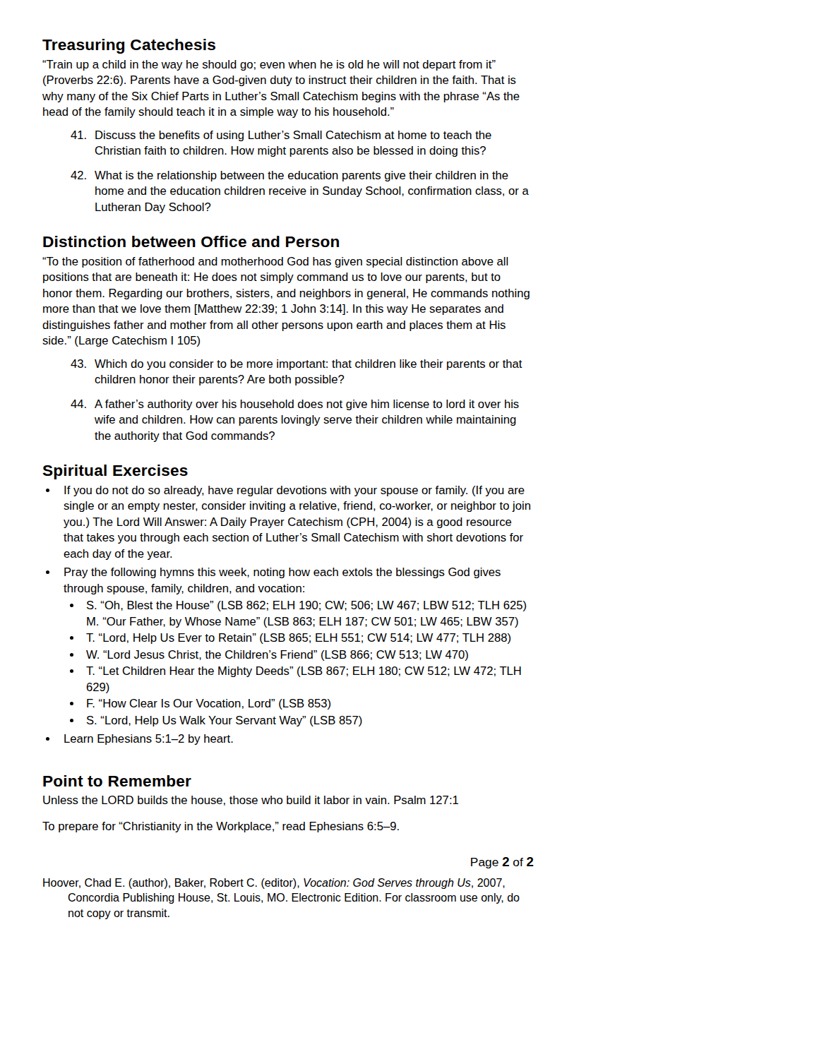Treasuring Catechesis
“Train up a child in the way he should go; even when he is old he will not depart from it” (Proverbs 22:6). Parents have a God-given duty to instruct their children in the faith. That is why many of the Six Chief Parts in Luther’s Small Catechism begins with the phrase “As the head of the family should teach it in a simple way to his household.”
41. Discuss the benefits of using Luther’s Small Catechism at home to teach the Christian faith to children. How might parents also be blessed in doing this?
42. What is the relationship between the education parents give their children in the home and the education children receive in Sunday School, confirmation class, or a Lutheran Day School?
Distinction between Office and Person
“To the position of fatherhood and motherhood God has given special distinction above all positions that are beneath it: He does not simply command us to love our parents, but to honor them. Regarding our brothers, sisters, and neighbors in general, He commands nothing more than that we love them [Matthew 22:39; 1 John 3:14]. In this way He separates and distinguishes father and mother from all other persons upon earth and places them at His side.” (Large Catechism I 105)
43. Which do you consider to be more important: that children like their parents or that children honor their parents? Are both possible?
44. A father’s authority over his household does not give him license to lord it over his wife and children. How can parents lovingly serve their children while maintaining the authority that God commands?
Spiritual Exercises
If you do not do so already, have regular devotions with your spouse or family. (If you are single or an empty nester, consider inviting a relative, friend, co-worker, or neighbor to join you.) The Lord Will Answer: A Daily Prayer Catechism (CPH, 2004) is a good resource that takes you through each section of Luther’s Small Catechism with short devotions for each day of the year.
Pray the following hymns this week, noting how each extols the blessings God gives through spouse, family, children, and vocation:
S. “Oh, Blest the House” (LSB 862; ELH 190; CW; 506; LW 467; LBW 512; TLH 625) M. “Our Father, by Whose Name” (LSB 863; ELH 187; CW 501; LW 465; LBW 357)
T. “Lord, Help Us Ever to Retain” (LSB 865; ELH 551; CW 514; LW 477; TLH 288)
W. “Lord Jesus Christ, the Children’s Friend” (LSB 866; CW 513; LW 470)
T. “Let Children Hear the Mighty Deeds” (LSB 867; ELH 180; CW 512; LW 472; TLH 629)
F. “How Clear Is Our Vocation, Lord” (LSB 853)
S. “Lord, Help Us Walk Your Servant Way” (LSB 857)
Learn Ephesians 5:1–2 by heart.
Point to Remember
Unless the LORD builds the house, those who build it labor in vain. Psalm 127:1
To prepare for “Christianity in the Workplace,” read Ephesians 6:5–9.
Page 2 of 2
Hoover, Chad E. (author), Baker, Robert C. (editor), Vocation: God Serves through Us, 2007, Concordia Publishing House, St. Louis, MO. Electronic Edition. For classroom use only, do not copy or transmit.